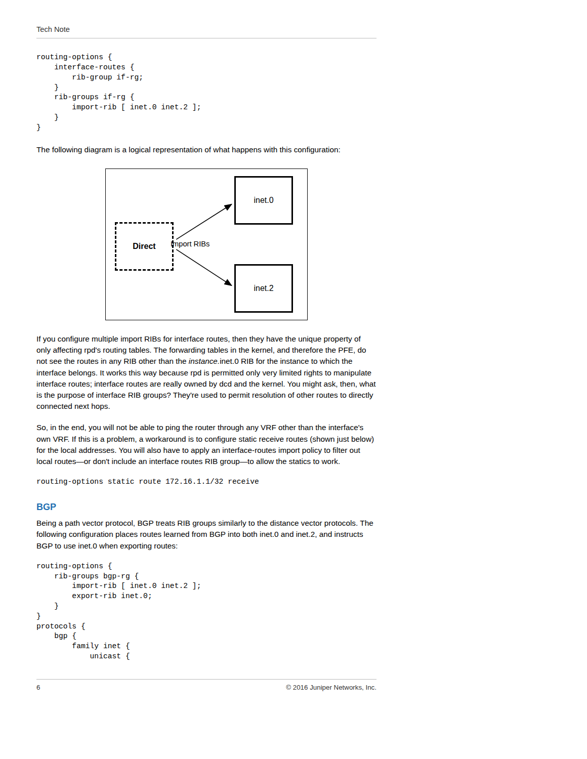Tech Note
routing-options {
    interface-routes {
        rib-group if-rg;
    }
    rib-groups if-rg {
        import-rib [ inet.0 inet.2 ];
    }
}
The following diagram is a logical representation of what happens with this configuration:
inet.0
inet.2
Direct
Import RIBs
If you configure multiple import RIBs for interface routes, then they have the unique property of only affecting rpd's routing tables. The forwarding tables in the kernel, and therefore the PFE, do not see the routes in any RIB other than the instance. inet.0 RIB for the instance to which the interface belongs. It works this way because rpd is permitted only very limited rights to manipulate interface routes; interface routes are really owned by dcd and the kernel. You might ask, then, what is the purpose of interface RIB groups? They're used to permit resolution of other routes to directly connected next hops.
So, in the end, you will not be able to ping the router through any VRF other than the interface's own VRF. If this is a problem, a workaround is to configure static receive routes (shown just below) for the local addresses. You will also have to apply an interface-routes import policy to filter out local routes—or don't include an interface routes RIB group—to allow the statics to work.
routing-options static route 172.16.1.1/32 receive
BGP
Being a path vector protocol, BGP treats RIB groups similarly to the distance vector protocols. The following configuration places routes learned from BGP into both inet.0 and inet.2, and instructs BGP to use inet.0 when exporting routes:
routing-options {
    rib-groups bgp-rg {
        import-rib [ inet.0 inet.2 ];
        export-rib inet.0;
    }
}
protocols {
    bgp {
        family inet {
            unicast {
6 © 2016 Juniper Networks, Inc.